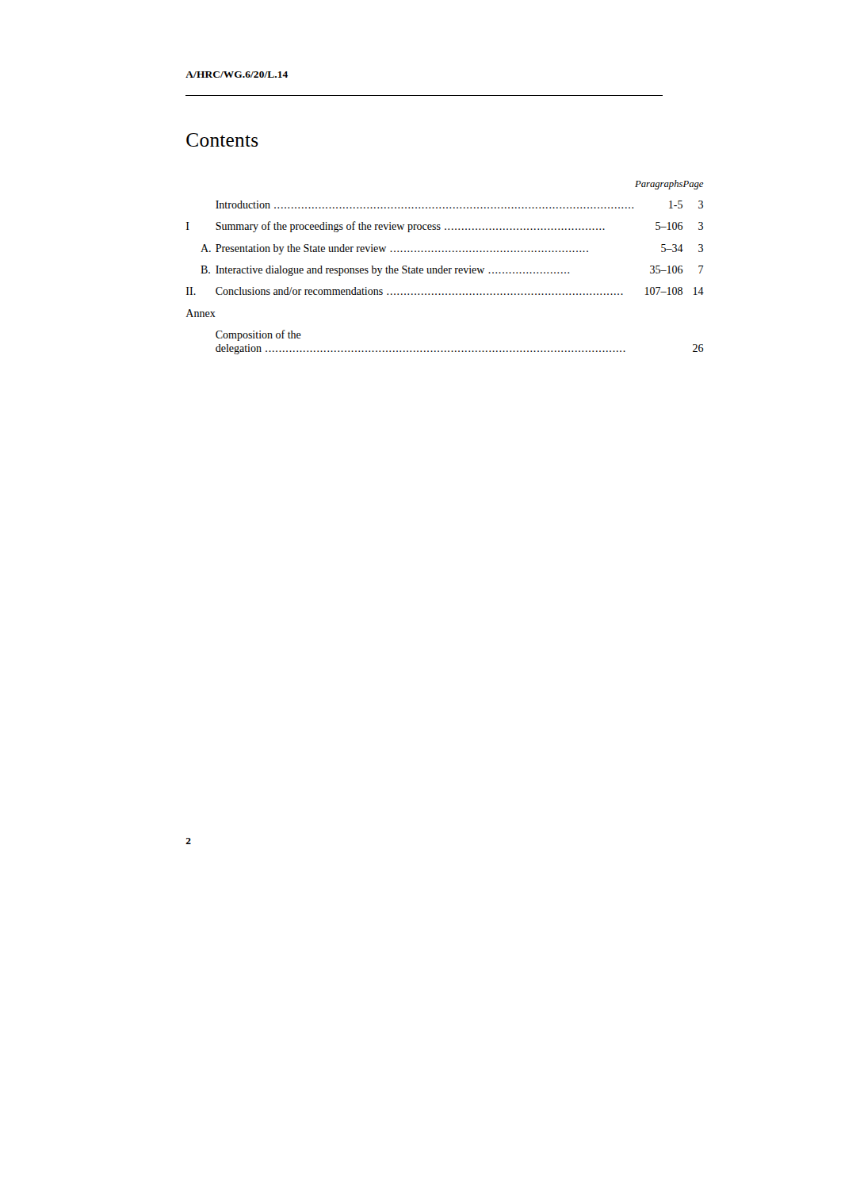A/HRC/WG.6/20/L.14
Contents
| | | | Paragraphs | Page |
| | | Introduction ......................................................................................................... | 1-5 | 3 |
| I | | Summary of the proceedings of the review process ............................................... | 5–106 | 3 |
| | A. | Presentation by the State under review .......................................................... | 5–34 | 3 |
| | B. | Interactive dialogue and responses by the State under review ........................ | 35–106 | 7 |
| II. | | Conclusions and/or recommendations ..................................................................... | 107–108 | 14 |
| Annex | | | |
| | | Composition of the delegation ......................................................................................................... | | 26 |
2